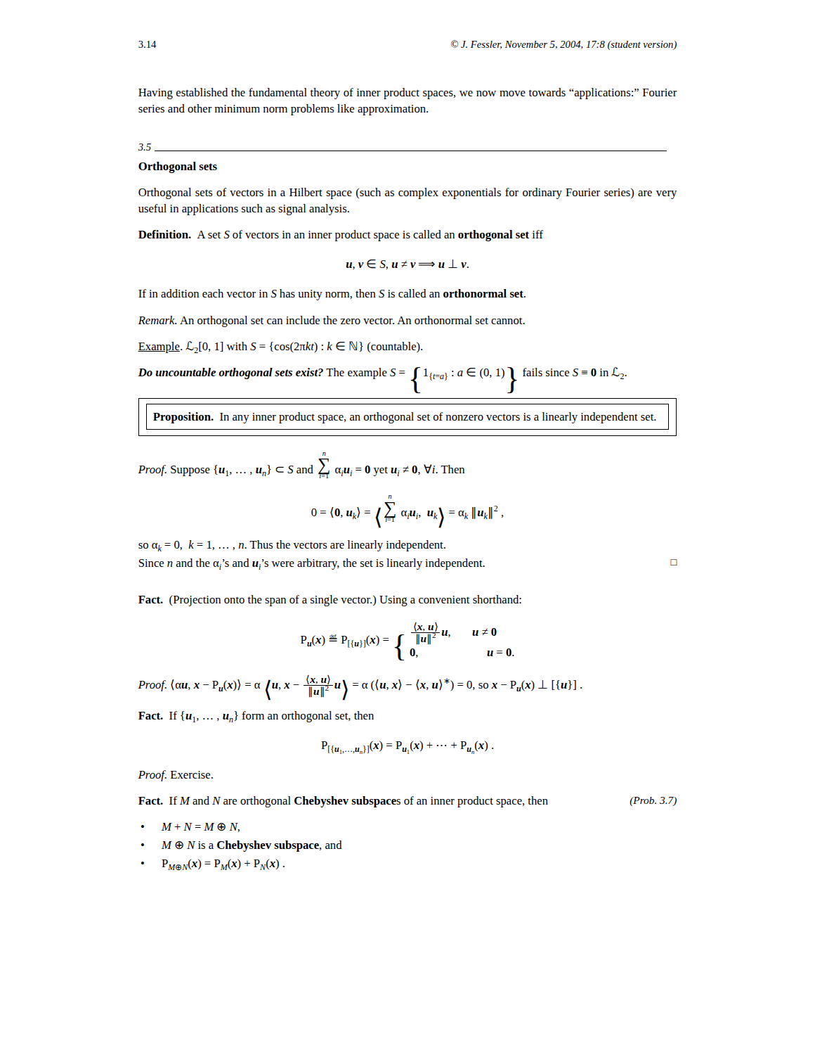3.14
© J. Fessler, November 5, 2004, 17:8 (student version)
Having established the fundamental theory of inner product spaces, we now move towards “applications:” Fourier series and other minimum norm problems like approximation.
3.5
Orthogonal sets
Orthogonal sets of vectors in a Hilbert space (such as complex exponentials for ordinary Fourier series) are very useful in applications such as signal analysis.
Definition. A set S of vectors in an inner product space is called an orthogonal set iff
u, v ∈ S, u ≠ v ⟹ u ⊥ v.
If in addition each vector in S has unity norm, then S is called an orthonormal set.
Remark. An orthogonal set can include the zero vector. An orthonormal set cannot.
Example. ℒ2[0, 1] with S = {cos(2πkt) : k ∈ ℕ} (countable).
Do uncountable orthogonal sets exist? The example S = {1{t=a} : a ∈ (0, 1)} fails since S ≡ 0 in ℒ2.
Proposition. In any inner product space, an orthogonal set of nonzero vectors is a linearly independent set.
Proof. Suppose {u1, … , un} ⊂ S and n∑i=1 αiui = 0 yet ui ≠ 0, ∀i. Then
0 = ⟨0, uk⟩ = ⟨n∑i=1 αiui, uk⟩ = αk ∥uk∥2 ,
so αk = 0, k = 1, … , n. Thus the vectors are linearly independent.
Since n and the αi’s and ui’s were arbitrary, the set is linearly independent.□
Fact. (Projection onto the span of a single vector.) Using a convenient shorthand:
Pu(x) ≝ P[{u}](x) = { ⟨x, u⟩∥u∥2 u, u ≠ 0 0, u = 0.
Proof. ⟨αu, x − Pu(x)⟩ = α ⟨u, x − ⟨x, u⟩∥u∥2 u⟩ = α (⟨u, x⟩ − ⟨x, u⟩∗) = 0, so x − Pu(x) ⊥ [{u}] .
Fact. If {u1, … , un} form an orthogonal set, then
P[{u1,…,un}](x) = Pu1(x) + ⋯ + Pun(x) .
Proof. Exercise.
(Prob. 3.7) Fact. If M and N are orthogonal Chebyshev subspaces of an inner product space, then
M + N = M ⊕ N,
M ⊕ N is a Chebyshev subspace, and
PM⊕N(x) = PM(x) + PN(x) .